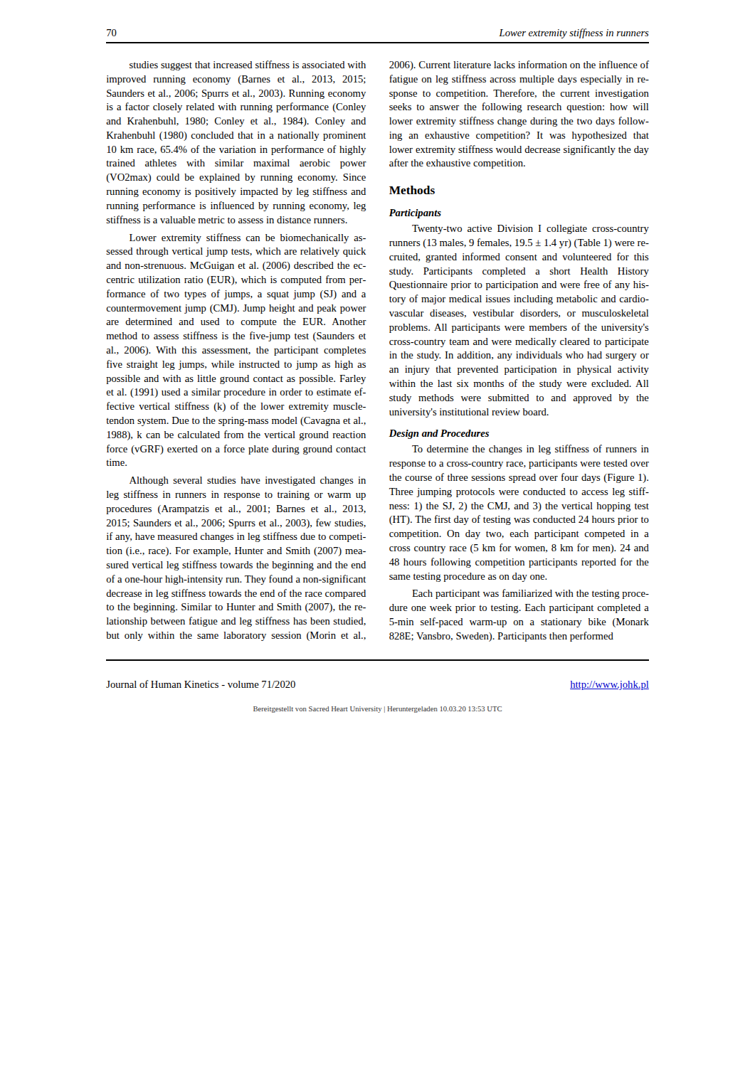70 Lower extremity stiffness in runners
studies suggest that increased stiffness is associated with improved running economy (Barnes et al., 2013, 2015; Saunders et al., 2006; Spurrs et al., 2003). Running economy is a factor closely related with running performance (Conley and Krahenbuhl, 1980; Conley et al., 1984). Conley and Krahenbuhl (1980) concluded that in a nationally prominent 10 km race, 65.4% of the variation in performance of highly trained athletes with similar maximal aerobic power (VO2max) could be explained by running economy. Since running economy is positively impacted by leg stiffness and running performance is influenced by running economy, leg stiffness is a valuable metric to assess in distance runners.
Lower extremity stiffness can be biomechanically assessed through vertical jump tests, which are relatively quick and non-strenuous. McGuigan et al. (2006) described the eccentric utilization ratio (EUR), which is computed from performance of two types of jumps, a squat jump (SJ) and a countermovement jump (CMJ). Jump height and peak power are determined and used to compute the EUR. Another method to assess stiffness is the five-jump test (Saunders et al., 2006). With this assessment, the participant completes five straight leg jumps, while instructed to jump as high as possible and with as little ground contact as possible. Farley et al. (1991) used a similar procedure in order to estimate effective vertical stiffness (k) of the lower extremity muscle-tendon system. Due to the spring-mass model (Cavagna et al., 1988), k can be calculated from the vertical ground reaction force (vGRF) exerted on a force plate during ground contact time.
Although several studies have investigated changes in leg stiffness in runners in response to training or warm up procedures (Arampatzis et al., 2001; Barnes et al., 2013, 2015; Saunders et al., 2006; Spurrs et al., 2003), few studies, if any, have measured changes in leg stiffness due to competition (i.e., race). For example, Hunter and Smith (2007) measured vertical leg stiffness towards the beginning and the end of a one-hour high-intensity run. They found a non-significant decrease in leg stiffness towards the end of the race compared to the beginning. Similar to Hunter and Smith (2007), the relationship between fatigue and leg stiffness has been studied, but only within the same laboratory session (Morin et al., 2006). Current literature lacks information on the influence of fatigue on leg stiffness across multiple days especially in response to competition. Therefore, the current investigation seeks to answer the following research question: how will lower extremity stiffness change during the two days following an exhaustive competition? It was hypothesized that lower extremity stiffness would decrease significantly the day after the exhaustive competition.
Methods
Participants
Twenty-two active Division I collegiate cross-country runners (13 males, 9 females, 19.5 ± 1.4 yr) (Table 1) were recruited, granted informed consent and volunteered for this study. Participants completed a short Health History Questionnaire prior to participation and were free of any history of major medical issues including metabolic and cardiovascular diseases, vestibular disorders, or musculoskeletal problems. All participants were members of the university's cross-country team and were medically cleared to participate in the study. In addition, any individuals who had surgery or an injury that prevented participation in physical activity within the last six months of the study were excluded. All study methods were submitted to and approved by the university's institutional review board.
Design and Procedures
To determine the changes in leg stiffness of runners in response to a cross-country race, participants were tested over the course of three sessions spread over four days (Figure 1). Three jumping protocols were conducted to access leg stiffness: 1) the SJ, 2) the CMJ, and 3) the vertical hopping test (HT). The first day of testing was conducted 24 hours prior to competition. On day two, each participant competed in a cross country race (5 km for women, 8 km for men). 24 and 48 hours following competition participants reported for the same testing procedure as on day one.
Each participant was familiarized with the testing procedure one week prior to testing. Each participant completed a 5-min self-paced warm-up on a stationary bike (Monark 828E; Vansbro, Sweden). Participants then performed
Journal of Human Kinetics - volume 71/2020 http://www.johk.pl
Bereitgestellt von Sacred Heart University | Heruntergeladen 10.03.20 13:53 UTC